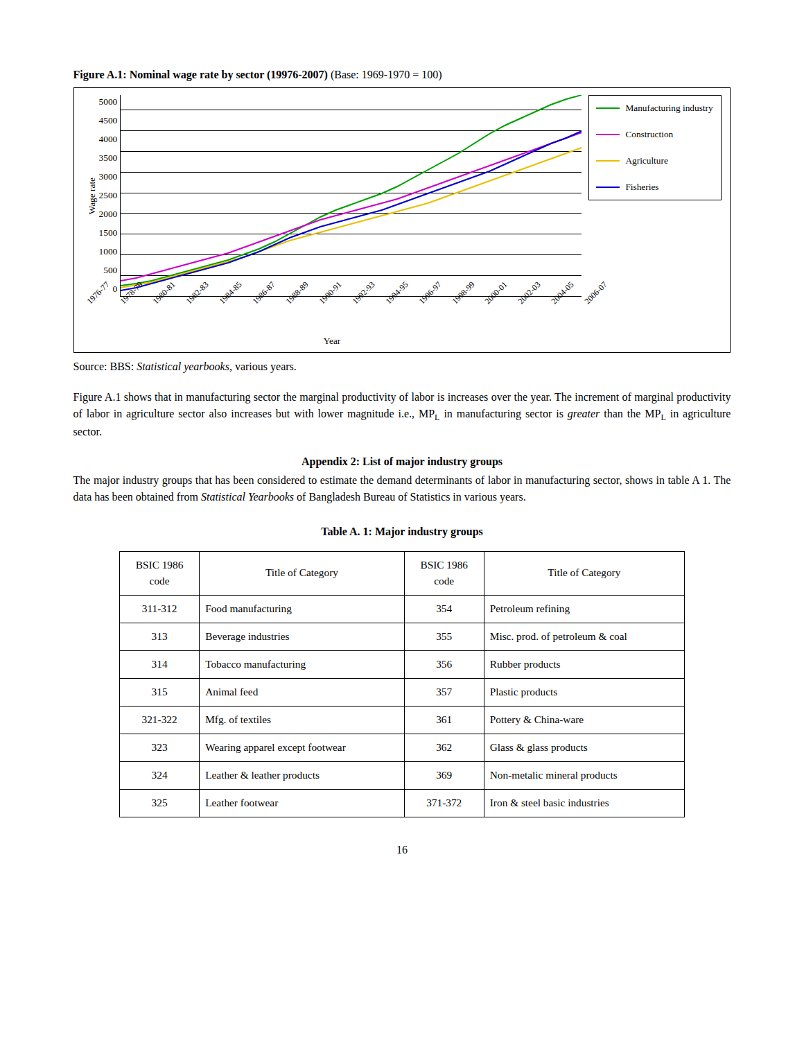Figure A.1: Nominal wage rate by sector (19976-2007) (Base: 1969-1970 = 100)
Wage rate
5000
4500
4000
3500
3000
2500
2000
1500
1000
500
0
1976-77 1978-79 1980-81 1982-83 1984-85 1986-87 1988-89 1990-91 1992-93 1994-95 1996-97 1998-99 2000-01 2002-03 2004-05 2006-07
Year
Manufacturing industry
Construction
Agriculture
Fisheries
Source: BBS: Statistical yearbooks, various years.
Figure A.1 shows that in manufacturing sector the marginal productivity of labor is increases over the year. The increment of marginal productivity of labor in agriculture sector also increases but with lower magnitude i.e., MPL in manufacturing sector is greater than the MPL in agriculture sector.
Appendix 2: List of major industry groups
The major industry groups that has been considered to estimate the demand determinants of labor in manufacturing sector, shows in table A 1. The data has been obtained from Statistical Yearbooks of Bangladesh Bureau of Statistics in various years.
Table A. 1: Major industry groups
| BSIC 1986 code | Title of Category | BSIC 1986 code | Title of Category |
| --- | --- | --- | --- |
| 311-312 | Food manufacturing | 354 | Petroleum refining |
| 313 | Beverage industries | 355 | Misc. prod. of petroleum & coal |
| 314 | Tobacco manufacturing | 356 | Rubber products |
| 315 | Animal feed | 357 | Plastic products |
| 321-322 | Mfg. of textiles | 361 | Pottery & China-ware |
| 323 | Wearing apparel except footwear | 362 | Glass & glass products |
| 324 | Leather & leather products | 369 | Non-metalic mineral products |
| 325 | Leather footwear | 371-372 | Iron & steel basic industries |
16